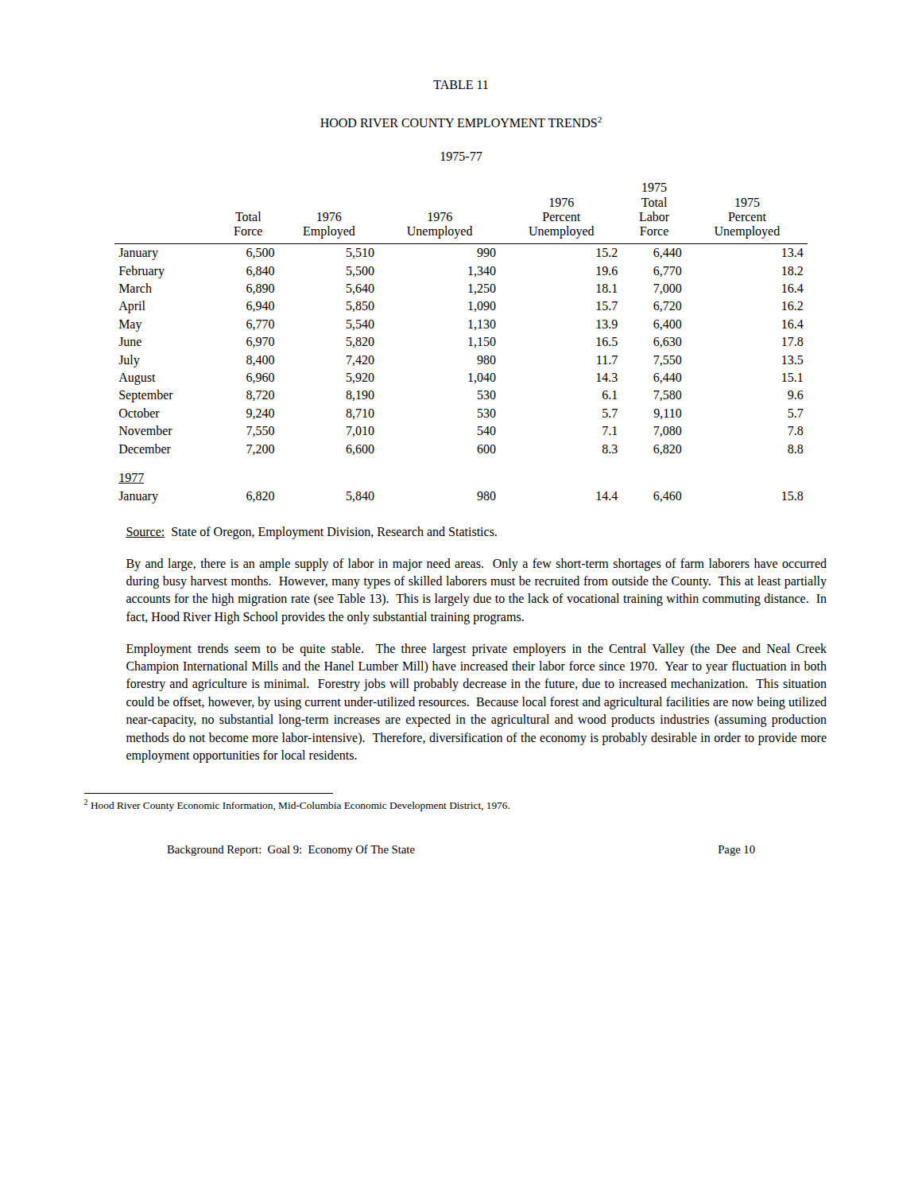TABLE 11
HOOD RIVER COUNTY EMPLOYMENT TRENDS2
1975-77
| | Total Force | 1976 Employed | 1976 Unemployed | 1976 Percent Unemployed | 1975 Total Labor Force | 1975 Percent Unemployed |
| --- | --- | --- | --- | --- | --- | --- |
| January | 6,500 | 5,510 | 990 | 15.2 | 6,440 | 13.4 |
| February | 6,840 | 5,500 | 1,340 | 19.6 | 6,770 | 18.2 |
| March | 6,890 | 5,640 | 1,250 | 18.1 | 7,000 | 16.4 |
| April | 6,940 | 5,850 | 1,090 | 15.7 | 6,720 | 16.2 |
| May | 6,770 | 5,540 | 1,130 | 13.9 | 6,400 | 16.4 |
| June | 6,970 | 5,820 | 1,150 | 16.5 | 6,630 | 17.8 |
| July | 8,400 | 7,420 | 980 | 11.7 | 7,550 | 13.5 |
| August | 6,960 | 5,920 | 1,040 | 14.3 | 6,440 | 15.1 |
| September | 8,720 | 8,190 | 530 | 6.1 | 7,580 | 9.6 |
| October | 9,240 | 8,710 | 530 | 5.7 | 9,110 | 5.7 |
| November | 7,550 | 7,010 | 540 | 7.1 | 7,080 | 7.8 |
| December | 7,200 | 6,600 | 600 | 8.3 | 6,820 | 8.8 |
| 1977 | |
| January | 6,820 | 5,840 | 980 | 14.4 | 6,460 | 15.8 |
Source: State of Oregon, Employment Division, Research and Statistics.
By and large, there is an ample supply of labor in major need areas. Only a few short-term shortages of farm laborers have occurred during busy harvest months. However, many types of skilled laborers must be recruited from outside the County. This at least partially accounts for the high migration rate (see Table 13). This is largely due to the lack of vocational training within commuting distance. In fact, Hood River High School provides the only substantial training programs.
Employment trends seem to be quite stable. The three largest private employers in the Central Valley (the Dee and Neal Creek Champion International Mills and the Hanel Lumber Mill) have increased their labor force since 1970. Year to year fluctuation in both forestry and agriculture is minimal. Forestry jobs will probably decrease in the future, due to increased mechanization. This situation could be offset, however, by using current under-utilized resources. Because local forest and agricultural facilities are now being utilized near-capacity, no substantial long-term increases are expected in the agricultural and wood products industries (assuming production methods do not become more labor-intensive). Therefore, diversification of the economy is probably desirable in order to provide more employment opportunities for local residents.
2 Hood River County Economic Information, Mid-Columbia Economic Development District, 1976.
Background Report: Goal 9: Economy Of The State Page 10